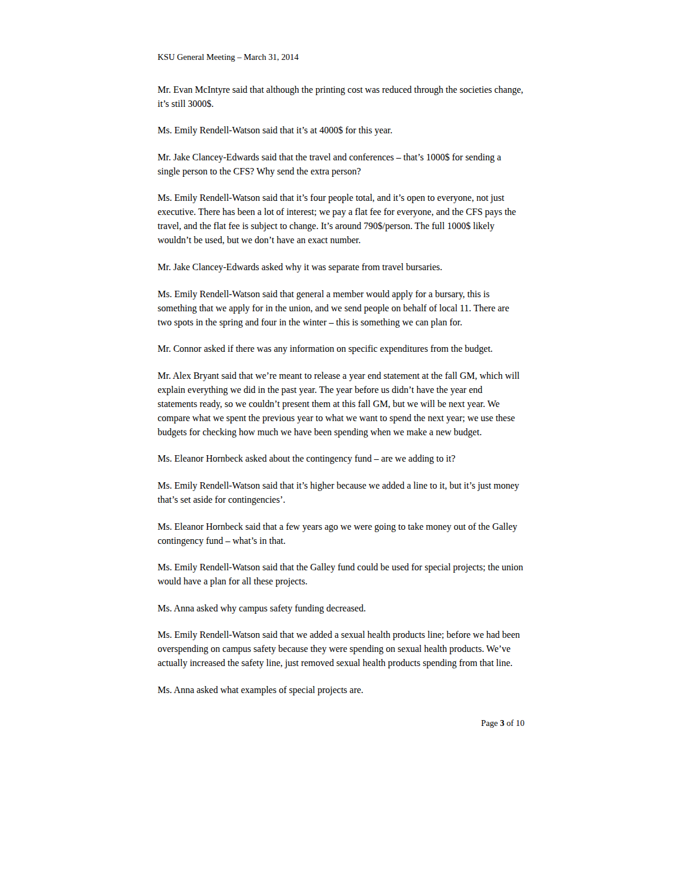KSU General Meeting – March 31, 2014
Mr. Evan McIntyre said that although the printing cost was reduced through the societies change, it’s still 3000$.
Ms. Emily Rendell-Watson said that it’s at 4000$ for this year.
Mr. Jake Clancey-Edwards said that the travel and conferences – that’s 1000$ for sending a single person to the CFS? Why send the extra person?
Ms. Emily Rendell-Watson said that it’s four people total, and it’s open to everyone, not just executive. There has been a lot of interest; we pay a flat fee for everyone, and the CFS pays the travel, and the flat fee is subject to change. It’s around 790$/person. The full 1000$ likely wouldn’t be used, but we don’t have an exact number.
Mr. Jake Clancey-Edwards asked why it was separate from travel bursaries.
Ms. Emily Rendell-Watson said that general a member would apply for a bursary, this is something that we apply for in the union, and we send people on behalf of local 11. There are two spots in the spring and four in the winter – this is something we can plan for.
Mr. Connor asked if there was any information on specific expenditures from the budget.
Mr. Alex Bryant said that we’re meant to release a year end statement at the fall GM, which will explain everything we did in the past year. The year before us didn’t have the year end statements ready, so we couldn’t present them at this fall GM, but we will be next year. We compare what we spent the previous year to what we want to spend the next year; we use these budgets for checking how much we have been spending when we make a new budget.
Ms. Eleanor Hornbeck asked about the contingency fund – are we adding to it?
Ms. Emily Rendell-Watson said that it’s higher because we added a line to it, but it’s just money that’s set aside for contingencies’.
Ms. Eleanor Hornbeck said that a few years ago we were going to take money out of the Galley contingency fund – what’s in that.
Ms. Emily Rendell-Watson said that the Galley fund could be used for special projects; the union would have a plan for all these projects.
Ms. Anna asked why campus safety funding decreased.
Ms. Emily Rendell-Watson said that we added a sexual health products line; before we had been overspending on campus safety because they were spending on sexual health products. We’ve actually increased the safety line, just removed sexual health products spending from that line.
Ms. Anna asked what examples of special projects are.
Page 3 of 10